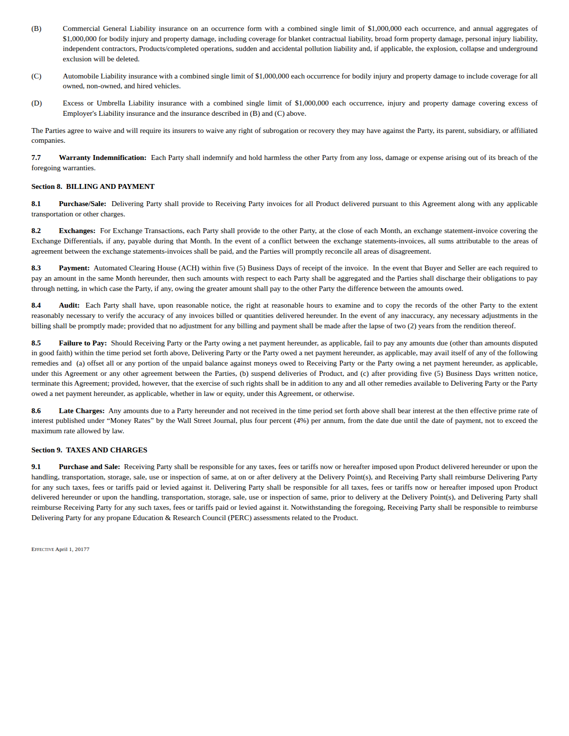(B)
Commercial General Liability insurance on an occurrence form with a combined single limit of $1,000,000 each occurrence, and annual aggregates of $1,000,000 for bodily injury and property damage, including coverage for blanket contractual liability, broad form property damage, personal injury liability, independent contractors, Products/completed operations, sudden and accidental pollution liability and, if applicable, the explosion, collapse and underground exclusion will be deleted.
(C)
Automobile Liability insurance with a combined single limit of $1,000,000 each occurrence for bodily injury and property damage to include coverage for all owned, non-owned, and hired vehicles.
(D)
Excess or Umbrella Liability insurance with a combined single limit of $1,000,000 each occurrence, injury and property damage covering excess of Employer's Liability insurance and the insurance described in (B) and (C) above.
The Parties agree to waive and will require its insurers to waive any right of subrogation or recovery they may have against the Party, its parent, subsidiary, or affiliated companies.
7.7 Warranty Indemnification: Each Party shall indemnify and hold harmless the other Party from any loss, damage or expense arising out of its breach of the foregoing warranties.
Section 8. BILLING AND PAYMENT
8.1 Purchase/Sale: Delivering Party shall provide to Receiving Party invoices for all Product delivered pursuant to this Agreement along with any applicable transportation or other charges.
8.2 Exchanges: For Exchange Transactions, each Party shall provide to the other Party, at the close of each Month, an exchange statement-invoice covering the Exchange Differentials, if any, payable during that Month. In the event of a conflict between the exchange statements-invoices, all sums attributable to the areas of agreement between the exchange statements-invoices shall be paid, and the Parties will promptly reconcile all areas of disagreement.
8.3 Payment: Automated Clearing House (ACH) within five (5) Business Days of receipt of the invoice. In the event that Buyer and Seller are each required to pay an amount in the same Month hereunder, then such amounts with respect to each Party shall be aggregated and the Parties shall discharge their obligations to pay through netting, in which case the Party, if any, owing the greater amount shall pay to the other Party the difference between the amounts owed.
8.4 Audit: Each Party shall have, upon reasonable notice, the right at reasonable hours to examine and to copy the records of the other Party to the extent reasonably necessary to verify the accuracy of any invoices billed or quantities delivered hereunder. In the event of any inaccuracy, any necessary adjustments in the billing shall be promptly made; provided that no adjustment for any billing and payment shall be made after the lapse of two (2) years from the rendition thereof.
8.5 Failure to Pay: Should Receiving Party or the Party owing a net payment hereunder, as applicable, fail to pay any amounts due (other than amounts disputed in good faith) within the time period set forth above, Delivering Party or the Party owed a net payment hereunder, as applicable, may avail itself of any of the following remedies and (a) offset all or any portion of the unpaid balance against moneys owed to Receiving Party or the Party owing a net payment hereunder, as applicable, under this Agreement or any other agreement between the Parties, (b) suspend deliveries of Product, and (c) after providing five (5) Business Days written notice, terminate this Agreement; provided, however, that the exercise of such rights shall be in addition to any and all other remedies available to Delivering Party or the Party owed a net payment hereunder, as applicable, whether in law or equity, under this Agreement, or otherwise.
8.6 Late Charges: Any amounts due to a Party hereunder and not received in the time period set forth above shall bear interest at the then effective prime rate of interest published under “Money Rates” by the Wall Street Journal, plus four percent (4%) per annum, from the date due until the date of payment, not to exceed the maximum rate allowed by law.
Section 9. TAXES AND CHARGES
9.1 Purchase and Sale: Receiving Party shall be responsible for any taxes, fees or tariffs now or hereafter imposed upon Product delivered hereunder or upon the handling, transportation, storage, sale, use or inspection of same, at on or after delivery at the Delivery Point(s), and Receiving Party shall reimburse Delivering Party for any such taxes, fees or tariffs paid or levied against it. Delivering Party shall be responsible for all taxes, fees or tariffs now or hereafter imposed upon Product delivered hereunder or upon the handling, transportation, storage, sale, use or inspection of same, prior to delivery at the Delivery Point(s), and Delivering Party shall reimburse Receiving Party for any such taxes, fees or tariffs paid or levied against it. Notwithstanding the foregoing, Receiving Party shall be responsible to reimburse Delivering Party for any propane Education & Research Council (PERC) assessments related to the Product.
Effective April 1, 20177